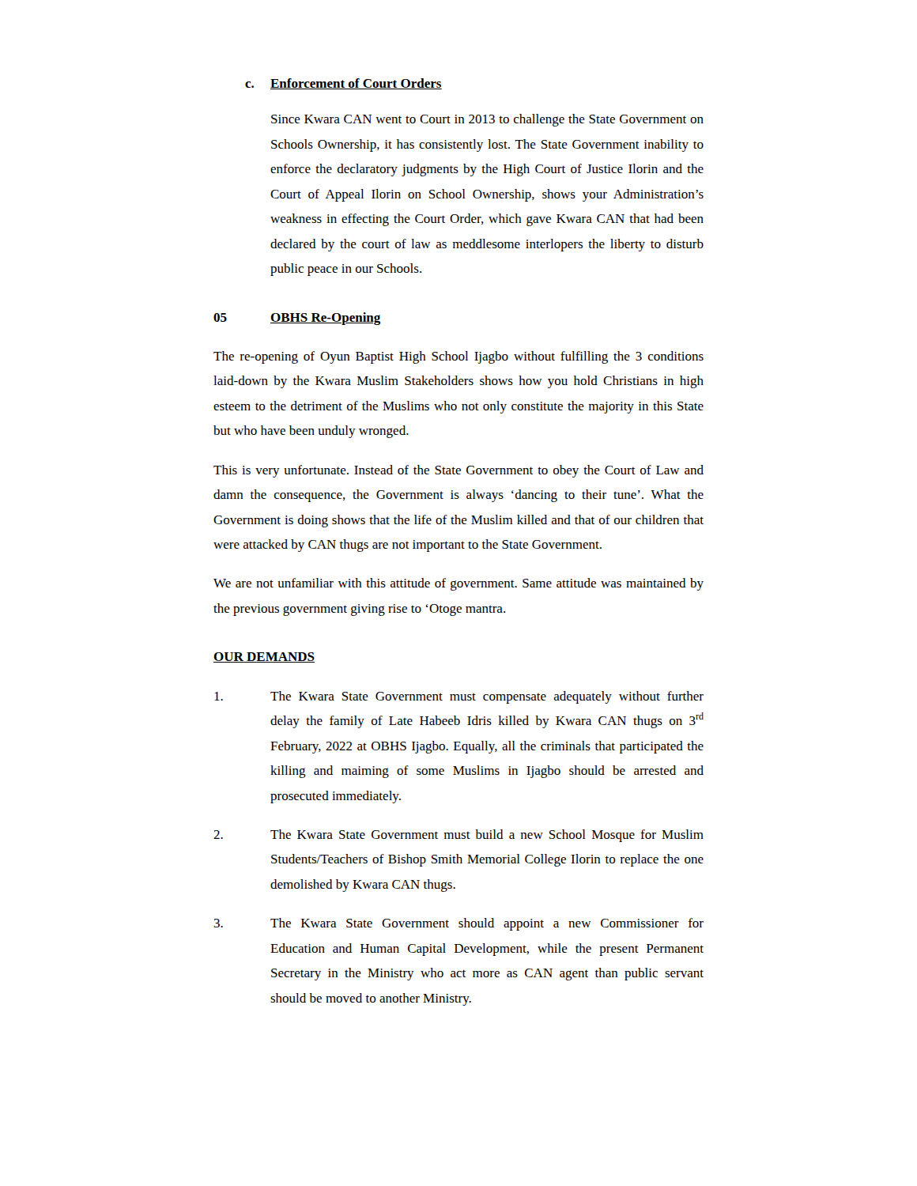c. Enforcement of Court Orders
Since Kwara CAN went to Court in 2013 to challenge the State Government on Schools Ownership, it has consistently lost. The State Government inability to enforce the declaratory judgments by the High Court of Justice Ilorin and the Court of Appeal Ilorin on School Ownership, shows your Administration’s weakness in effecting the Court Order, which gave Kwara CAN that had been declared by the court of law as meddlesome interlopers the liberty to disturb public peace in our Schools.
05 OBHS Re-Opening
The re-opening of Oyun Baptist High School Ijagbo without fulfilling the 3 conditions laid-down by the Kwara Muslim Stakeholders shows how you hold Christians in high esteem to the detriment of the Muslims who not only constitute the majority in this State but who have been unduly wronged.
This is very unfortunate. Instead of the State Government to obey the Court of Law and damn the consequence, the Government is always ‘dancing to their tune’. What the Government is doing shows that the life of the Muslim killed and that of our children that were attacked by CAN thugs are not important to the State Government.
We are not unfamiliar with this attitude of government. Same attitude was maintained by the previous government giving rise to ‘Otoge mantra.
OUR DEMANDS
1. The Kwara State Government must compensate adequately without further delay the family of Late Habeeb Idris killed by Kwara CAN thugs on 3rd February, 2022 at OBHS Ijagbo. Equally, all the criminals that participated the killing and maiming of some Muslims in Ijagbo should be arrested and prosecuted immediately.
2. The Kwara State Government must build a new School Mosque for Muslim Students/Teachers of Bishop Smith Memorial College Ilorin to replace the one demolished by Kwara CAN thugs.
3. The Kwara State Government should appoint a new Commissioner for Education and Human Capital Development, while the present Permanent Secretary in the Ministry who act more as CAN agent than public servant should be moved to another Ministry.